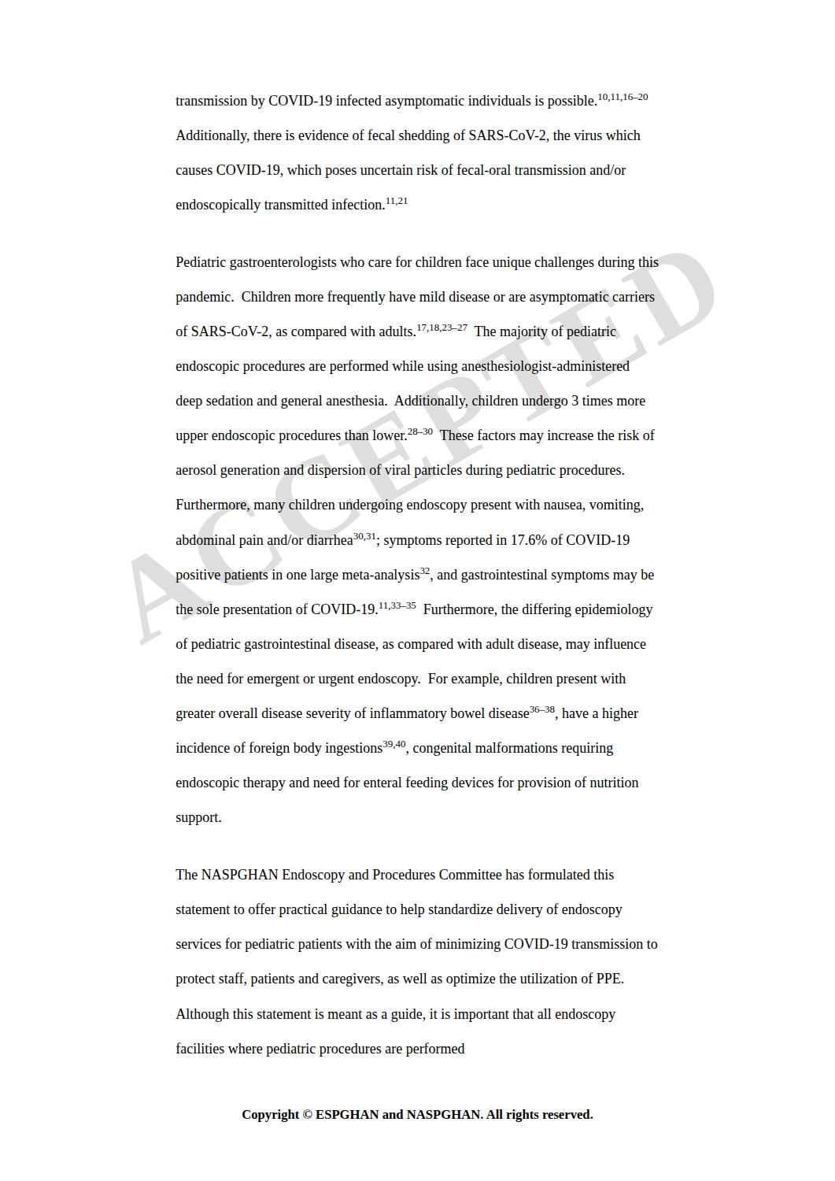ACCEPTED
transmission by COVID-19 infected asymptomatic individuals is possible.10,11,16–20 Additionally, there is evidence of fecal shedding of SARS-CoV-2, the virus which causes COVID-19, which poses uncertain risk of fecal-oral transmission and/or endoscopically transmitted infection.11,21
Pediatric gastroenterologists who care for children face unique challenges during this pandemic. Children more frequently have mild disease or are asymptomatic carriers of SARS-CoV-2, as compared with adults.17,18,23–27 The majority of pediatric endoscopic procedures are performed while using anesthesiologist-administered deep sedation and general anesthesia. Additionally, children undergo 3 times more upper endoscopic procedures than lower.28–30 These factors may increase the risk of aerosol generation and dispersion of viral particles during pediatric procedures. Furthermore, many children undergoing endoscopy present with nausea, vomiting, abdominal pain and/or diarrhea30,31; symptoms reported in 17.6% of COVID-19 positive patients in one large meta-analysis32, and gastrointestinal symptoms may be the sole presentation of COVID-19.11,33–35 Furthermore, the differing epidemiology of pediatric gastrointestinal disease, as compared with adult disease, may influence the need for emergent or urgent endoscopy. For example, children present with greater overall disease severity of inflammatory bowel disease36–38, have a higher incidence of foreign body ingestions39,40, congenital malformations requiring endoscopic therapy and need for enteral feeding devices for provision of nutrition support.
The NASPGHAN Endoscopy and Procedures Committee has formulated this statement to offer practical guidance to help standardize delivery of endoscopy services for pediatric patients with the aim of minimizing COVID-19 transmission to protect staff, patients and caregivers, as well as optimize the utilization of PPE. Although this statement is meant as a guide, it is important that all endoscopy facilities where pediatric procedures are performed
Copyright © ESPGHAN and NASPGHAN. All rights reserved.